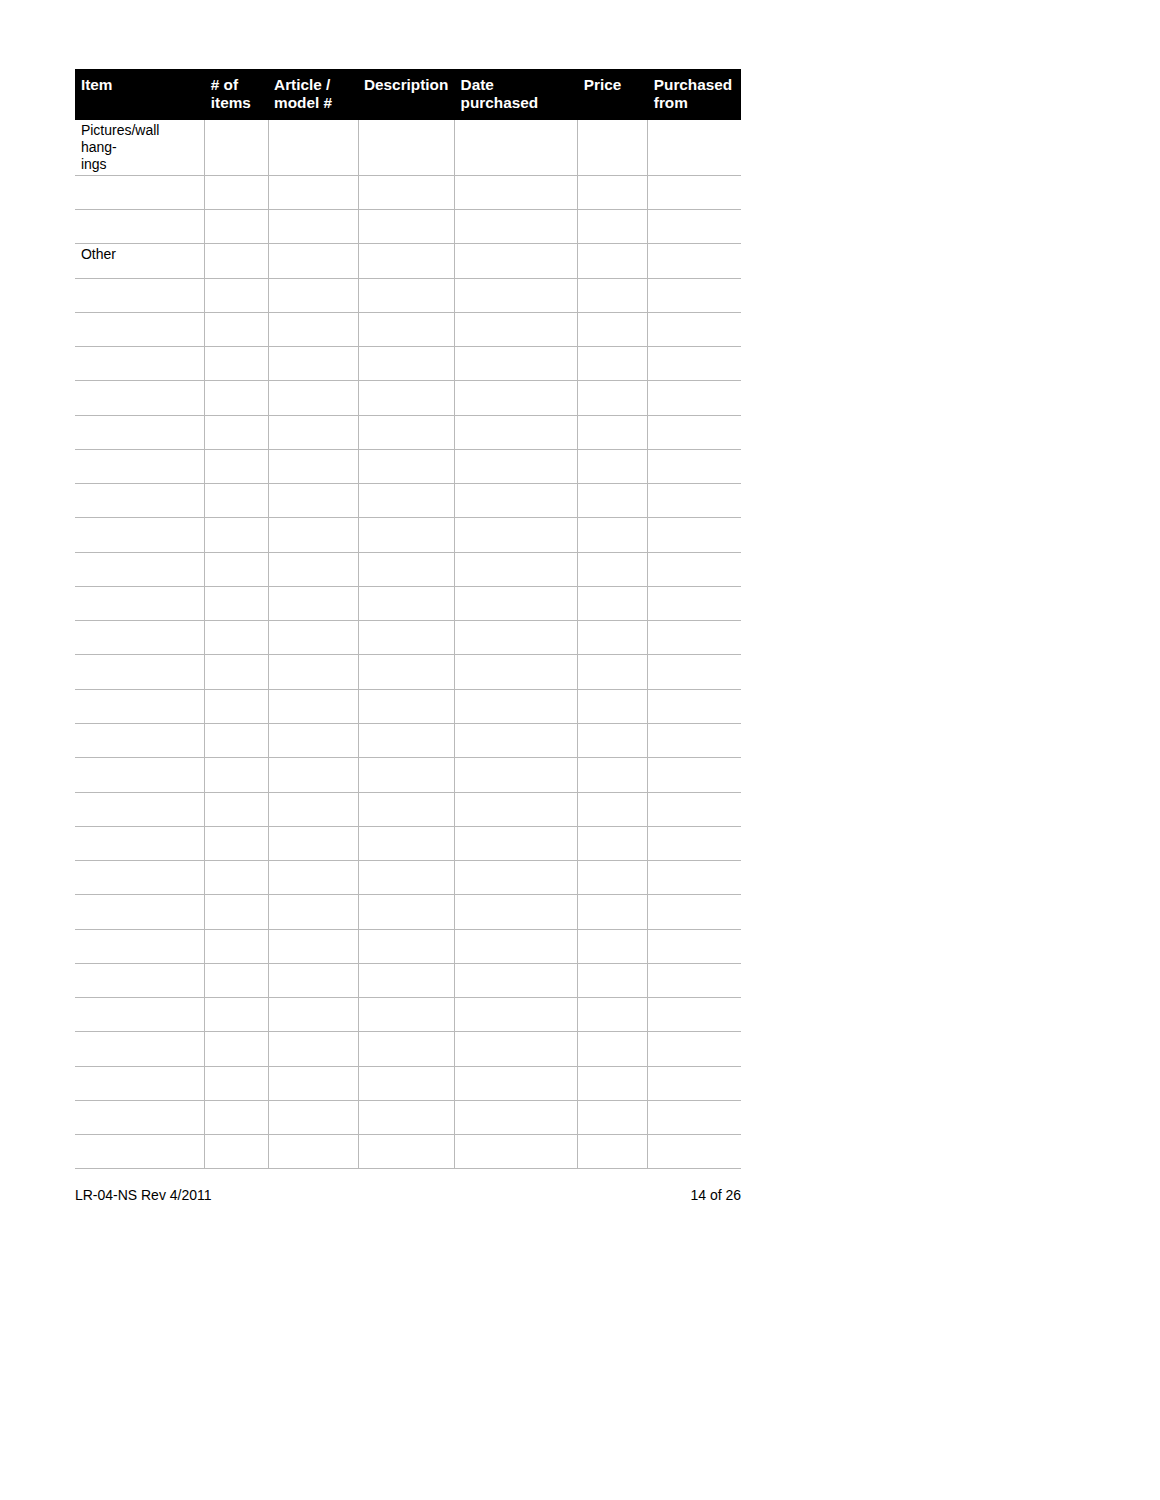| Item | # of items | Article / model # | Description | Date purchased | Price | Purchased from |
| --- | --- | --- | --- | --- | --- | --- |
| Pictures/wall hang- ings | | | | | | |
| Other | | | | | | |
LR-04-NS Rev 4/2011 14 of 26